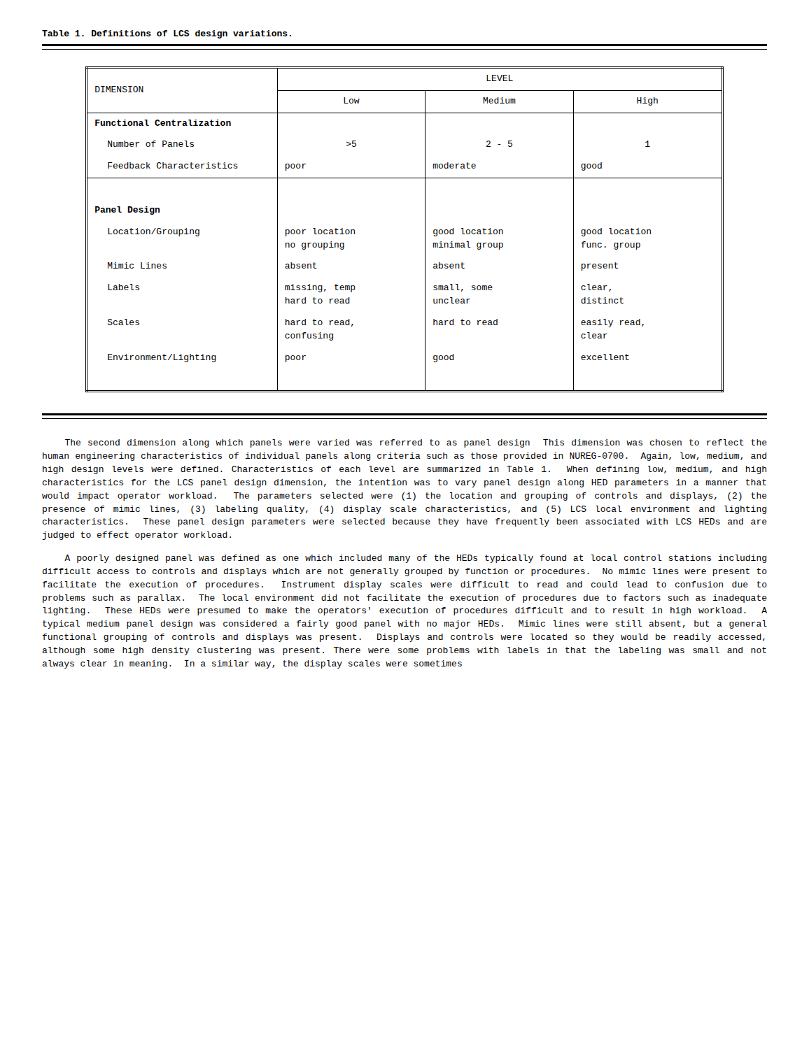Table 1. Definitions of LCS design variations.
| DIMENSION | LEVEL |
| --- | --- |
| Low | Medium | High |
| Functional Centralization | | | |
| Number of Panels | >5 | 2 - 5 | 1 |
| Feedback Characteristics | poor | moderate | good |
| Panel Design | | | |
| Location/Grouping | poor location no grouping | good location minimal group | good location func. group |
| Mimic Lines | absent | absent | present |
| Labels | missing, temp hard to read | small, some unclear | clear, distinct |
| Scales | hard to read, confusing | hard to read | easily read, clear |
| Environment/Lighting | poor | good | excellent |
The second dimension along which panels were varied was referred to as panel design This dimension was chosen to reflect the human engineering characteristics of individual panels along criteria such as those provided in NUREG-0700. Again, low, medium, and high design levels were defined. Characteristics of each level are summarized in Table 1. When defining low, medium, and high characteristics for the LCS panel design dimension, the intention was to vary panel design along HED parameters in a manner that would impact operator workload. The parameters selected were (1) the location and grouping of controls and displays, (2) the presence of mimic lines, (3) labeling quality, (4) display scale characteristics, and (5) LCS local environment and lighting characteristics. These panel design parameters were selected because they have frequently been associated with LCS HEDs and are judged to effect operator workload.
A poorly designed panel was defined as one which included many of the HEDs typically found at local control stations including difficult access to controls and displays which are not generally grouped by function or procedures. No mimic lines were present to facilitate the execution of procedures. Instrument display scales were difficult to read and could lead to confusion due to problems such as parallax. The local environment did not facilitate the execution of procedures due to factors such as inadequate lighting. These HEDs were presumed to make the operators' execution of procedures difficult and to result in high workload. A typical medium panel design was considered a fairly good panel with no major HEDs. Mimic lines were still absent, but a general functional grouping of controls and displays was present. Displays and controls were located so they would be readily accessed, although some high density clustering was present. There were some problems with labels in that the labeling was small and not always clear in meaning. In a similar way, the display scales were sometimes